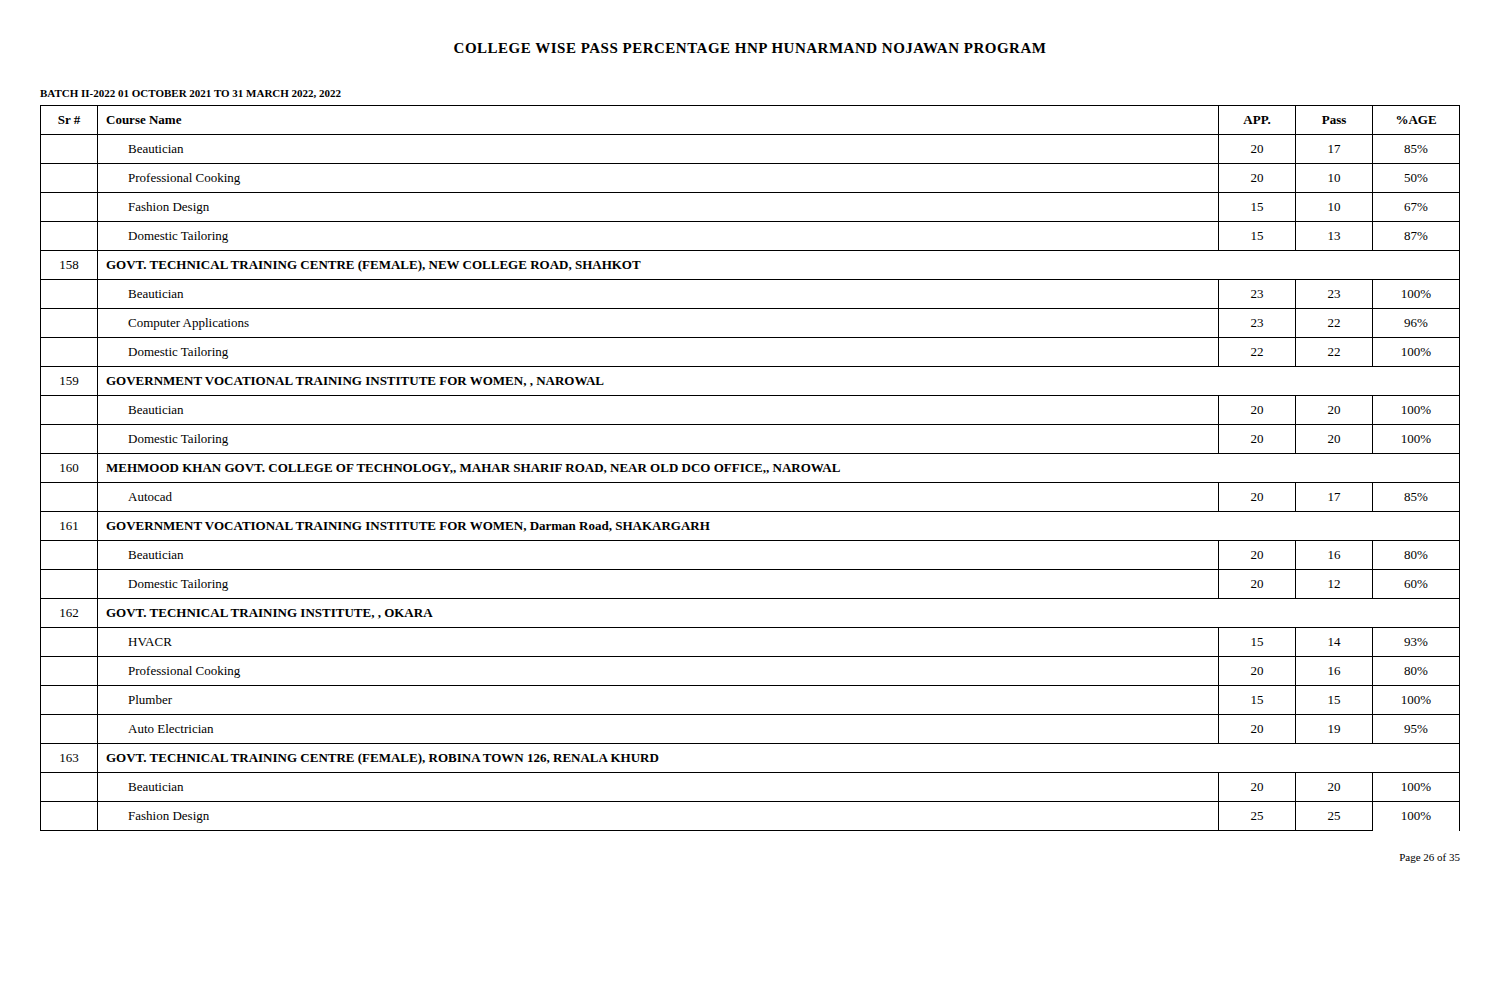COLLEGE WISE PASS PERCENTAGE HNP HUNARMAND NOJAWAN PROGRAM
BATCH II-2022 01 OCTOBER 2021 TO 31 MARCH 2022, 2022
| Sr # | Course Name | APP. | Pass | %AGE |
| --- | --- | --- | --- | --- |
| | Beautician | 20 | 17 | 85% |
| | Professional Cooking | 20 | 10 | 50% |
| | Fashion Design | 15 | 10 | 67% |
| | Domestic Tailoring | 15 | 13 | 87% |
| 158 | GOVT. TECHNICAL TRAINING CENTRE (FEMALE), NEW COLLEGE ROAD, SHAHKOT |
| | Beautician | 23 | 23 | 100% |
| | Computer Applications | 23 | 22 | 96% |
| | Domestic Tailoring | 22 | 22 | 100% |
| 159 | GOVERNMENT VOCATIONAL TRAINING INSTITUTE FOR WOMEN, , NAROWAL |
| | Beautician | 20 | 20 | 100% |
| | Domestic Tailoring | 20 | 20 | 100% |
| 160 | MEHMOOD KHAN GOVT. COLLEGE OF TECHNOLOGY,, MAHAR SHARIF ROAD, NEAR OLD DCO OFFICE,, NAROWAL |
| | Autocad | 20 | 17 | 85% |
| 161 | GOVERNMENT VOCATIONAL TRAINING INSTITUTE FOR WOMEN, Darman Road, SHAKARGARH |
| | Beautician | 20 | 16 | 80% |
| | Domestic Tailoring | 20 | 12 | 60% |
| 162 | GOVT. TECHNICAL TRAINING INSTITUTE, , OKARA |
| | HVACR | 15 | 14 | 93% |
| | Professional Cooking | 20 | 16 | 80% |
| | Plumber | 15 | 15 | 100% |
| | Auto Electrician | 20 | 19 | 95% |
| 163 | GOVT. TECHNICAL TRAINING CENTRE (FEMALE), ROBINA TOWN 126, RENALA KHURD |
| | Beautician | 20 | 20 | 100% |
| | Fashion Design | 25 | 25 | 100% |
Page 26 of 35